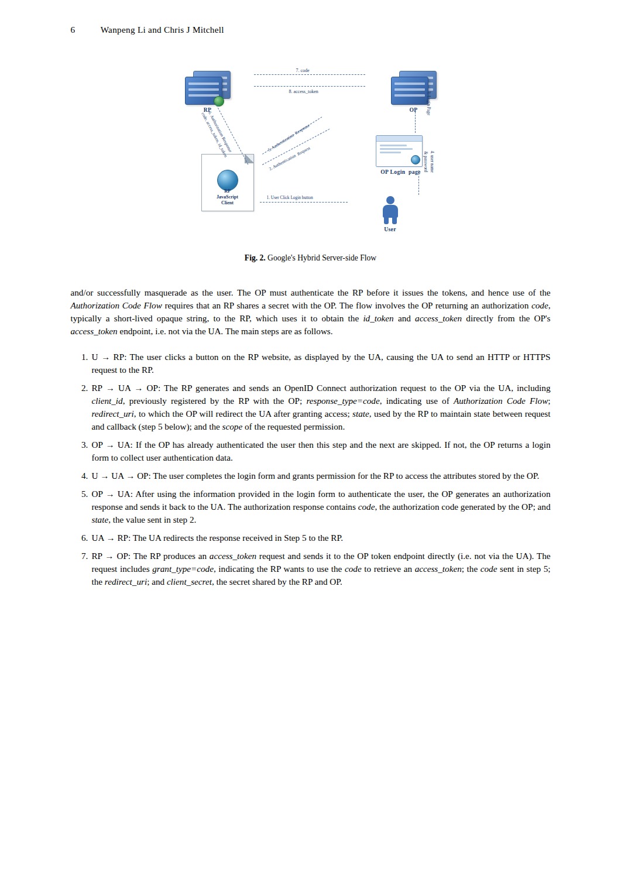6 Wanpeng Li and Chris J Mitchell
RP
OP
OP Login page
RP JavaScript Client
User
7. code
8. access_token
6. Authorization Response
code, access_token, id_token
5. Authentication Response
2. Authentication Request
3. Login Page
4. user name
& password
1. User Click Login button
Fig. 2. Google's Hybrid Server-side Flow
and/or successfully masquerade as the user. The OP must authenticate the RP before it issues the tokens, and hence use of the Authorization Code Flow requires that an RP shares a secret with the OP. The flow involves the OP returning an authorization code, typically a short-lived opaque string, to the RP, which uses it to obtain the id_token and access_token directly from the OP's access_token endpoint, i.e. not via the UA. The main steps are as follows.
U → RP: The user clicks a button on the RP website, as displayed by the UA, causing the UA to send an HTTP or HTTPS request to the RP.
RP → UA → OP: The RP generates and sends an OpenID Connect authorization request to the OP via the UA, including client_id, previously registered by the RP with the OP; response_type=code, indicating use of Authorization Code Flow; redirect_uri, to which the OP will redirect the UA after granting access; state, used by the RP to maintain state between request and callback (step 5 below); and the scope of the requested permission.
OP → UA: If the OP has already authenticated the user then this step and the next are skipped. If not, the OP returns a login form to collect user authentication data.
U → UA → OP: The user completes the login form and grants permission for the RP to access the attributes stored by the OP.
OP → UA: After using the information provided in the login form to authenticate the user, the OP generates an authorization response and sends it back to the UA. The authorization response contains code, the authorization code generated by the OP; and state, the value sent in step 2.
UA → RP: The UA redirects the response received in Step 5 to the RP.
RP → OP: The RP produces an access_token request and sends it to the OP token endpoint directly (i.e. not via the UA). The request includes grant_type=code, indicating the RP wants to use the code to retrieve an access_token; the code sent in step 5; the redirect_uri; and client_secret, the secret shared by the RP and OP.